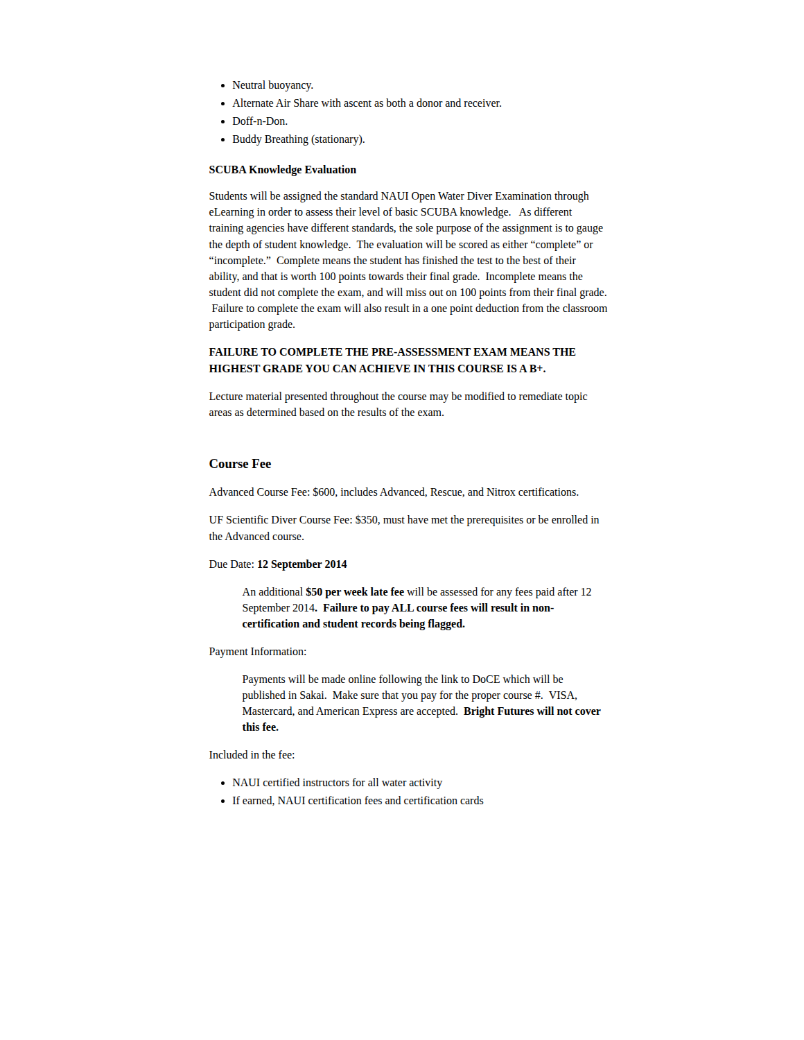Neutral buoyancy.
Alternate Air Share with ascent as both a donor and receiver.
Doff-n-Don.
Buddy Breathing (stationary).
SCUBA Knowledge Evaluation
Students will be assigned the standard NAUI Open Water Diver Examination through eLearning in order to assess their level of basic SCUBA knowledge. As different training agencies have different standards, the sole purpose of the assignment is to gauge the depth of student knowledge. The evaluation will be scored as either “complete” or “incomplete.” Complete means the student has finished the test to the best of their ability, and that is worth 100 points towards their final grade. Incomplete means the student did not complete the exam, and will miss out on 100 points from their final grade. Failure to complete the exam will also result in a one point deduction from the classroom participation grade.
FAILURE TO COMPLETE THE PRE-ASSESSMENT EXAM MEANS THE HIGHEST GRADE YOU CAN ACHIEVE IN THIS COURSE IS A B+.
Lecture material presented throughout the course may be modified to remediate topic areas as determined based on the results of the exam.
Course Fee
Advanced Course Fee: $600, includes Advanced, Rescue, and Nitrox certifications.
UF Scientific Diver Course Fee: $350, must have met the prerequisites or be enrolled in the Advanced course.
Due Date: 12 September 2014
An additional $50 per week late fee will be assessed for any fees paid after 12 September 2014. Failure to pay ALL course fees will result in non-certification and student records being flagged.
Payment Information:
Payments will be made online following the link to DoCE which will be published in Sakai. Make sure that you pay for the proper course #. VISA, Mastercard, and American Express are accepted. Bright Futures will not cover this fee.
Included in the fee:
NAUI certified instructors for all water activity
If earned, NAUI certification fees and certification cards